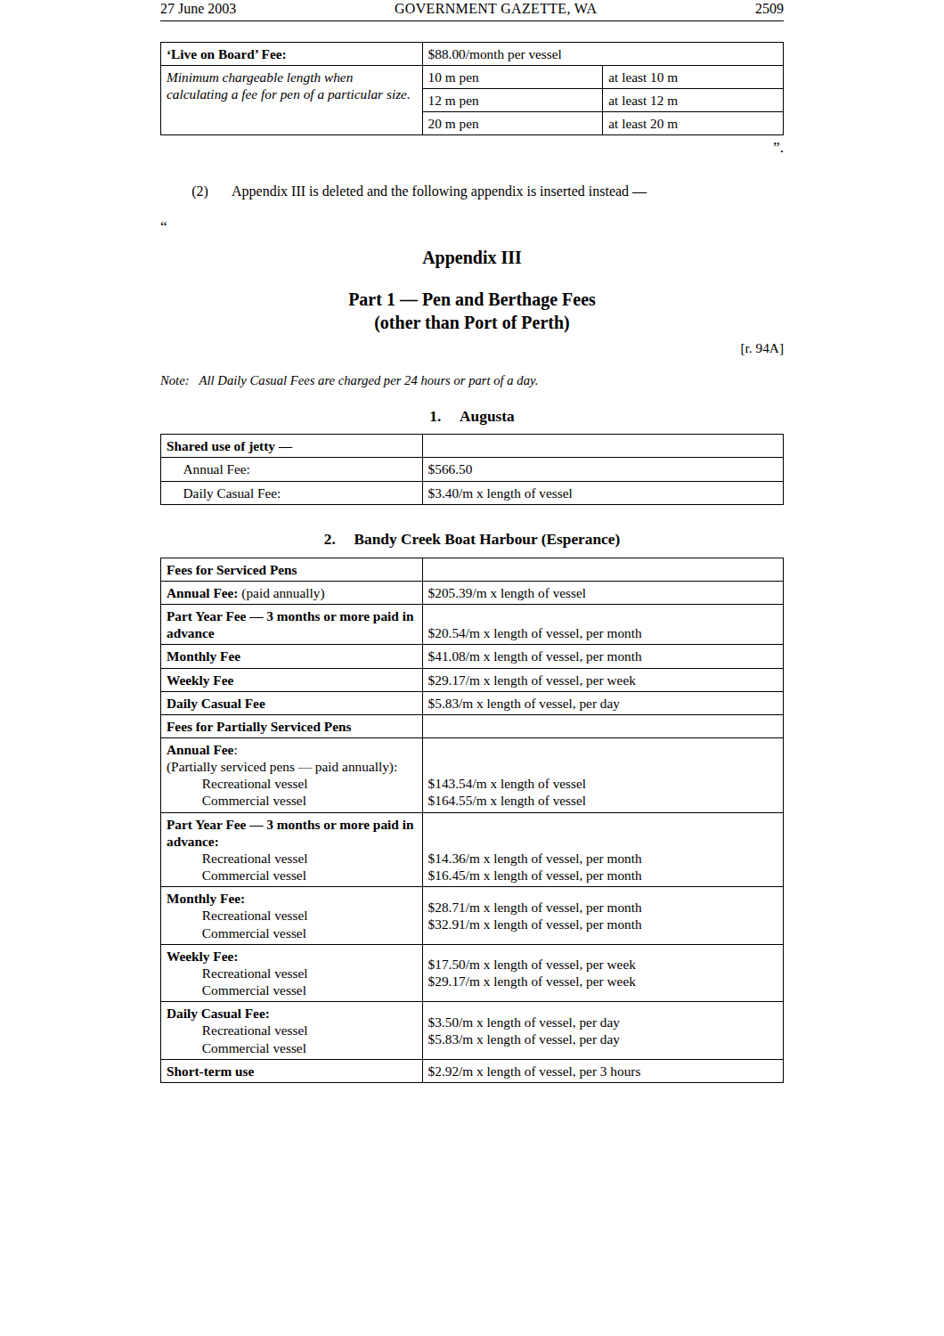27 June 2003 GOVERNMENT GAZETTE, WA 2509
| ‘Live on Board’ Fee: | $88.00/month per vessel |
| Minimum chargeable length when calculating a fee for pen of a particular size. | 10 m pen | at least 10 m |
| 12 m pen | at least 12 m |
| 20 m pen | at least 20 m |
”.
(2) Appendix III is deleted and the following appendix is inserted instead —
“
Appendix III
Part 1 — Pen and Berthage Fees
(other than Port of Perth)
[r. 94A]
Note: All Daily Casual Fees are charged per 24 hours or part of a day.
1. Augusta
| Shared use of jetty — | |
| Annual Fee: | $566.50 |
| Daily Casual Fee: | $3.40/m x length of vessel |
2. Bandy Creek Boat Harbour (Esperance)
| Fees for Serviced Pens | |
| Annual Fee: (paid annually) | $205.39/m x length of vessel |
| Part Year Fee — 3 months or more paid in advance | $20.54/m x length of vessel, per month |
| Monthly Fee | $41.08/m x length of vessel, per month |
| Weekly Fee | $29.17/m x length of vessel, per week |
| Daily Casual Fee | $5.83/m x length of vessel, per day |
| Fees for Partially Serviced Pens | |
| Annual Fee : (Partially serviced pens — paid annually): Recreational vessel Commercial vessel | $143.54/m x length of vessel $164.55/m x length of vessel |
| Part Year Fee — 3 months or more paid in advance: Recreational vessel Commercial vessel | $14.36/m x length of vessel, per month $16.45/m x length of vessel, per month |
| Monthly Fee: Recreational vessel Commercial vessel | $28.71/m x length of vessel, per month $32.91/m x length of vessel, per month |
| Weekly Fee: Recreational vessel Commercial vessel | $17.50/m x length of vessel, per week $29.17/m x length of vessel, per week |
| Daily Casual Fee: Recreational vessel Commercial vessel | $3.50/m x length of vessel, per day $5.83/m x length of vessel, per day |
| Short-term use | $2.92/m x length of vessel, per 3 hours |